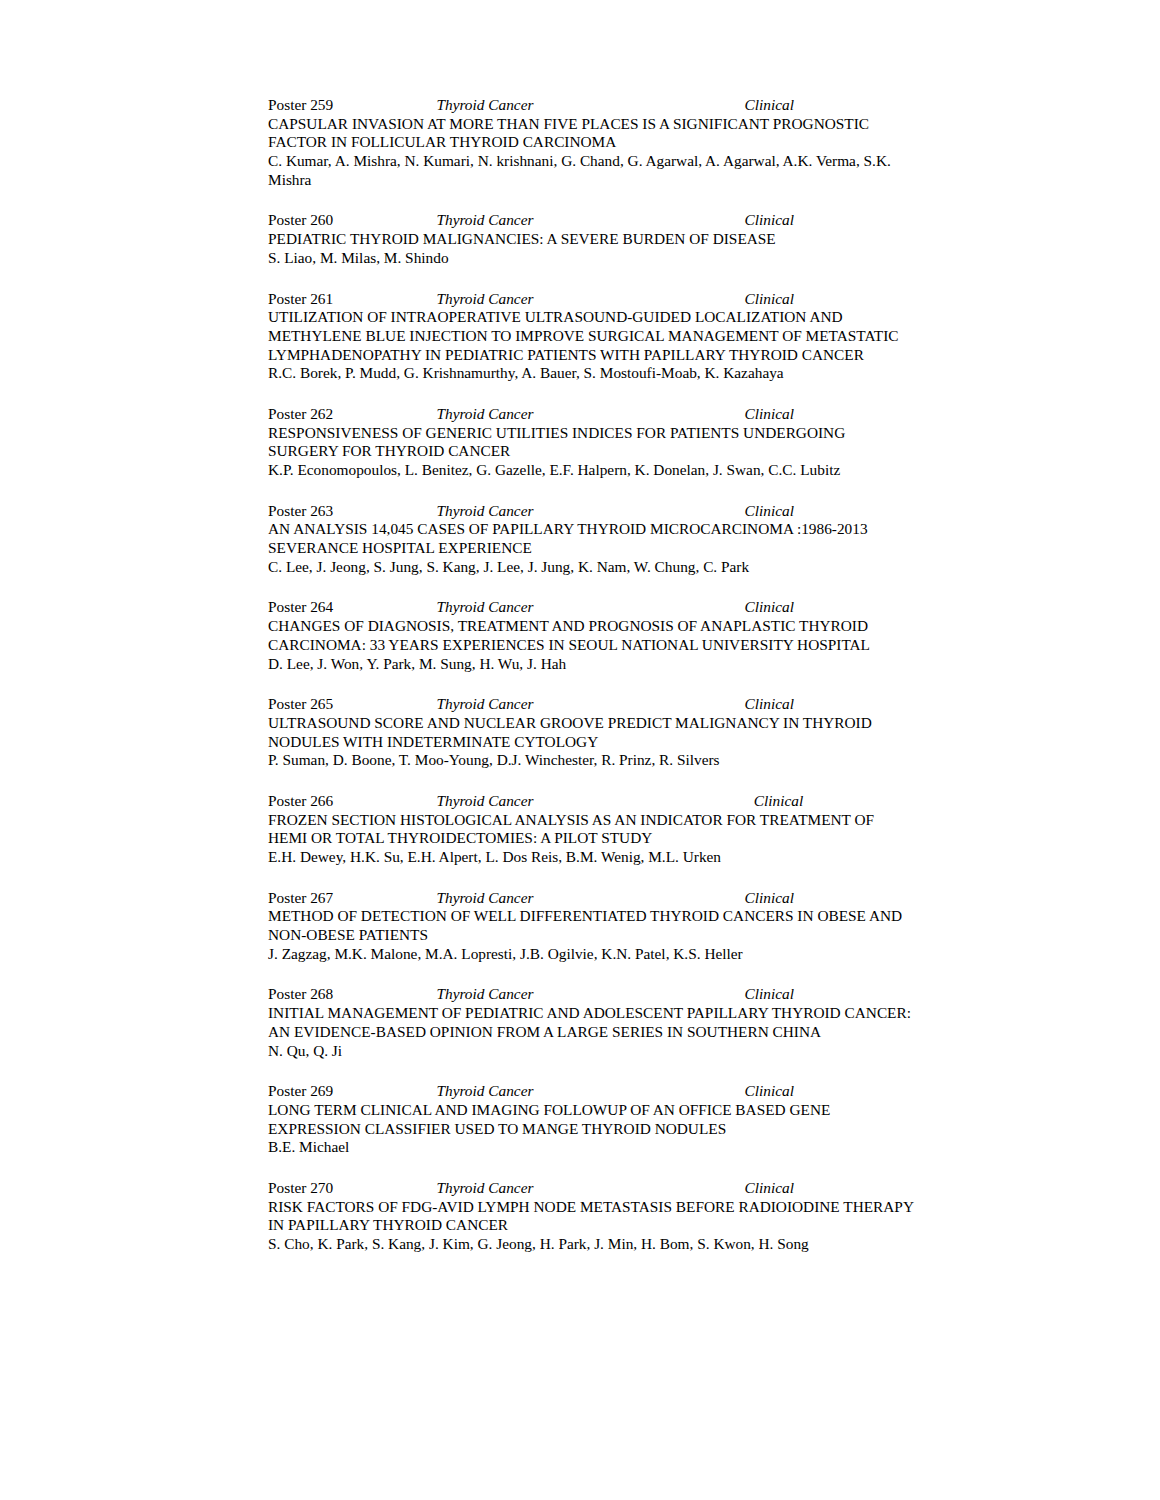Poster 259 Thyroid Cancer Clinical
CAPSULAR INVASION AT MORE THAN FIVE PLACES IS A SIGNIFICANT PROGNOSTIC FACTOR IN FOLLICULAR THYROID CARCINOMA
C. Kumar, A. Mishra, N. Kumari, N. krishnani, G. Chand, G. Agarwal, A. Agarwal, A.K. Verma, S.K. Mishra
Poster 260 Thyroid Cancer Clinical
PEDIATRIC THYROID MALIGNANCIES: A SEVERE BURDEN OF DISEASE
S. Liao, M. Milas, M. Shindo
Poster 261 Thyroid Cancer Clinical
UTILIZATION OF INTRAOPERATIVE ULTRASOUND-GUIDED LOCALIZATION AND METHYLENE BLUE INJECTION TO IMPROVE SURGICAL MANAGEMENT OF METASTATIC LYMPHADENOPATHY IN PEDIATRIC PATIENTS WITH PAPILLARY THYROID CANCER
R.C. Borek, P. Mudd, G. Krishnamurthy, A. Bauer, S. Mostoufi-Moab, K. Kazahaya
Poster 262 Thyroid Cancer Clinical
RESPONSIVENESS OF GENERIC UTILITIES INDICES FOR PATIENTS UNDERGOING SURGERY FOR THYROID CANCER
K.P. Economopoulos, L. Benitez, G. Gazelle, E.F. Halpern, K. Donelan, J. Swan, C.C. Lubitz
Poster 263 Thyroid Cancer Clinical
AN ANALYSIS 14,045 CASES OF PAPILLARY THYROID MICROCARCINOMA :1986-2013 SEVERANCE HOSPITAL EXPERIENCE
C. Lee, J. Jeong, S. Jung, S. Kang, J. Lee, J. Jung, K. Nam, W. Chung, C. Park
Poster 264 Thyroid Cancer Clinical
CHANGES OF DIAGNOSIS, TREATMENT AND PROGNOSIS OF ANAPLASTIC THYROID CARCINOMA: 33 YEARS EXPERIENCES IN SEOUL NATIONAL UNIVERSITY HOSPITAL
D. Lee, J. Won, Y. Park, M. Sung, H. Wu, J. Hah
Poster 265 Thyroid Cancer Clinical
ULTRASOUND SCORE AND NUCLEAR GROOVE PREDICT MALIGNANCY IN THYROID NODULES WITH INDETERMINATE CYTOLOGY
P. Suman, D. Boone, T. Moo-Young, D.J. Winchester, R. Prinz, R. Silvers
Poster 266 Thyroid Cancer Clinical
FROZEN SECTION HISTOLOGICAL ANALYSIS AS AN INDICATOR FOR TREATMENT OF HEMI OR TOTAL THYROIDECTOMIES: A PILOT STUDY
E.H. Dewey, H.K. Su, E.H. Alpert, L. Dos Reis, B.M. Wenig, M.L. Urken
Poster 267 Thyroid Cancer Clinical
METHOD OF DETECTION OF WELL DIFFERENTIATED THYROID CANCERS IN OBESE AND NON-OBESE PATIENTS
J. Zagzag, M.K. Malone, M.A. Lopresti, J.B. Ogilvie, K.N. Patel, K.S. Heller
Poster 268 Thyroid Cancer Clinical
INITIAL MANAGEMENT OF PEDIATRIC AND ADOLESCENT PAPILLARY THYROID CANCER: AN EVIDENCE-BASED OPINION FROM A LARGE SERIES IN SOUTHERN CHINA
N. Qu, Q. Ji
Poster 269 Thyroid Cancer Clinical
LONG TERM CLINICAL AND IMAGING FOLLOWUP OF AN OFFICE BASED GENE EXPRESSION CLASSIFIER USED TO MANGE THYROID NODULES
B.E. Michael
Poster 270 Thyroid Cancer Clinical
RISK FACTORS OF FDG-AVID LYMPH NODE METASTASIS BEFORE RADIOIODINE THERAPY IN PAPILLARY THYROID CANCER
S. Cho, K. Park, S. Kang, J. Kim, G. Jeong, H. Park, J. Min, H. Bom, S. Kwon, H. Song